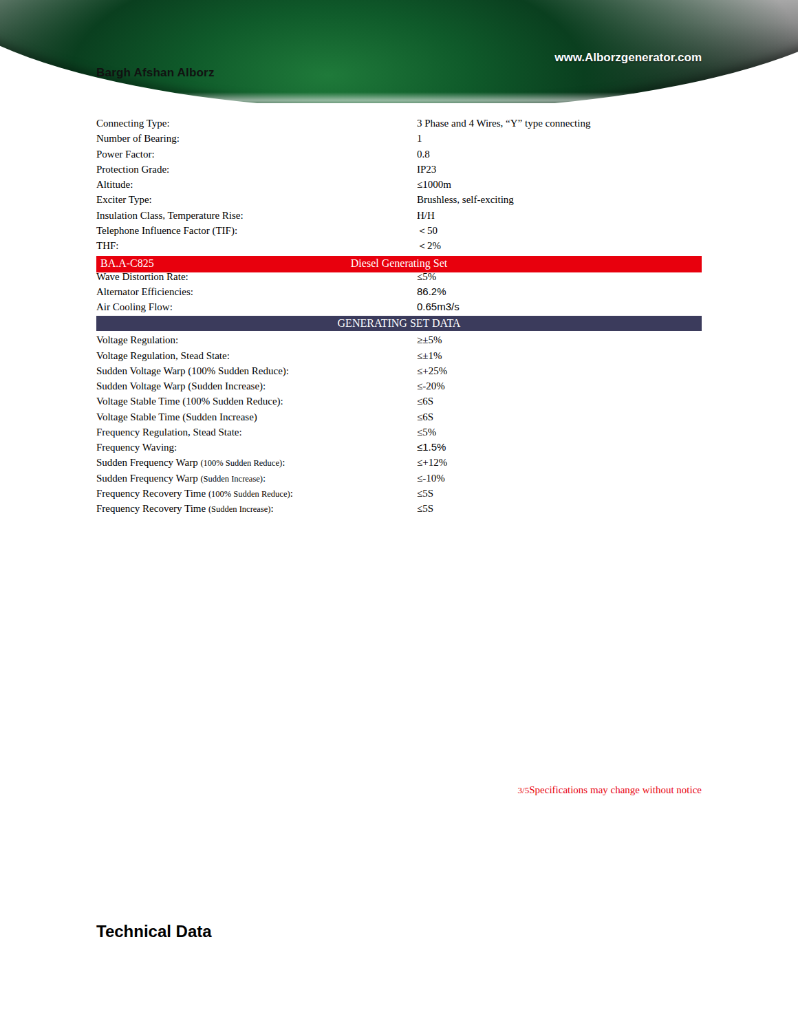Bargh Afshan Alborz
www.Alborzgenerator.com
| Connecting Type: | 3 Phase and 4 Wires, “Y” type connecting |
| Number of Bearing: | 1 |
| Power Factor: | 0.8 |
| Protection Grade: | IP23 |
| Altitude: | ≤1000m |
| Exciter Type: | Brushless, self-exciting |
| Insulation Class, Temperature Rise: | H/H |
| Telephone Influence Factor (TIF): | ＜50 |
| THF: | ＜2% |
| Voltage Regulation, Steady State: | ≤±1% |
| Wave Distortion Rate: | ≤5% |
| Alternator Efficiencies: | 86.2% |
| Air Cooling Flow: | 0.65m3/s |
BA.A-C825
Diesel Generating Set
GENERATING SET DATA
| Voltage Regulation: | ≥±5% |
| Voltage Regulation, Stead State: | ≤±1% |
| Sudden Voltage Warp (100% Sudden Reduce): | ≤+25% |
| Sudden Voltage Warp (Sudden Increase): | ≤-20% |
| Voltage Stable Time (100% Sudden Reduce): | ≤6S |
| Voltage Stable Time (Sudden Increase) | ≤6S |
| Frequency Regulation, Stead State: | ≤5% |
| Frequency Waving: | ≤1.5% |
| Sudden Frequency Warp (100% Sudden Reduce) : | ≤+12% |
| Sudden Frequency Warp (Sudden Increase) : | ≤-10% |
| Frequency Recovery Time (100% Sudden Reduce) : | ≤5S |
| Frequency Recovery Time (Sudden Increase) : | ≤5S |
3/5 Specifications may change without notice
Technical Data